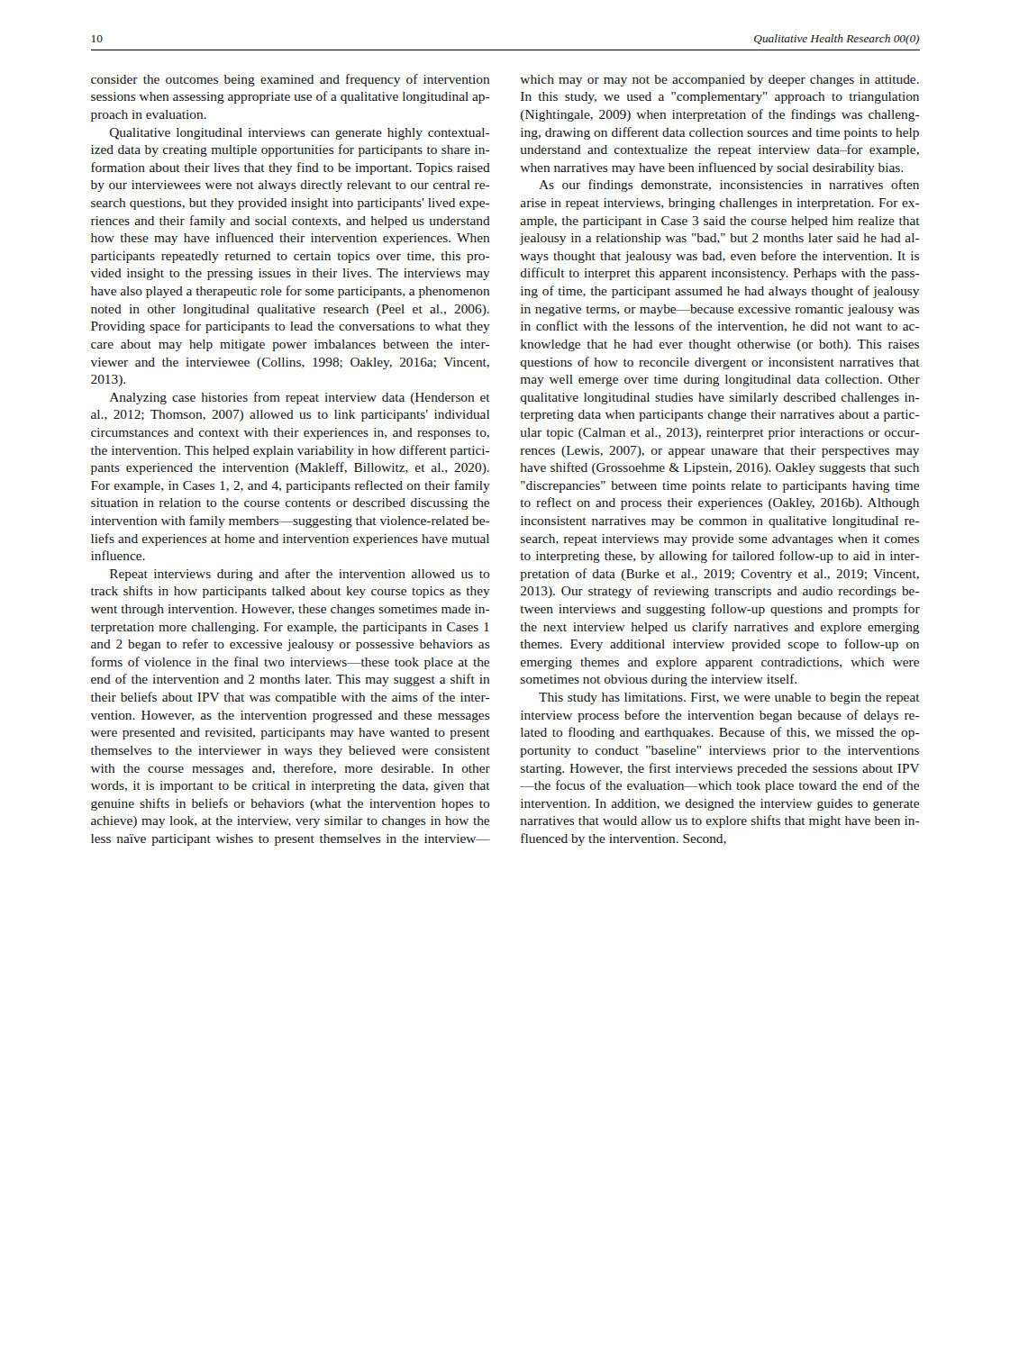10 Qualitative Health Research 00(0)
consider the outcomes being examined and frequency of intervention sessions when assessing appropriate use of a qualitative longitudinal approach in evaluation.
Qualitative longitudinal interviews can generate highly contextualized data by creating multiple opportunities for participants to share information about their lives that they find to be important. Topics raised by our interviewees were not always directly relevant to our central research questions, but they provided insight into participants' lived experiences and their family and social contexts, and helped us understand how these may have influenced their intervention experiences. When participants repeatedly returned to certain topics over time, this provided insight to the pressing issues in their lives. The interviews may have also played a therapeutic role for some participants, a phenomenon noted in other longitudinal qualitative research (Peel et al., 2006). Providing space for participants to lead the conversations to what they care about may help mitigate power imbalances between the interviewer and the interviewee (Collins, 1998; Oakley, 2016a; Vincent, 2013).
Analyzing case histories from repeat interview data (Henderson et al., 2012; Thomson, 2007) allowed us to link participants' individual circumstances and context with their experiences in, and responses to, the intervention. This helped explain variability in how different participants experienced the intervention (Makleff, Billowitz, et al., 2020). For example, in Cases 1, 2, and 4, participants reflected on their family situation in relation to the course contents or described discussing the intervention with family members—suggesting that violence-related beliefs and experiences at home and intervention experiences have mutual influence.
Repeat interviews during and after the intervention allowed us to track shifts in how participants talked about key course topics as they went through intervention. However, these changes sometimes made interpretation more challenging. For example, the participants in Cases 1 and 2 began to refer to excessive jealousy or possessive behaviors as forms of violence in the final two interviews—these took place at the end of the intervention and 2 months later. This may suggest a shift in their beliefs about IPV that was compatible with the aims of the intervention. However, as the intervention progressed and these messages were presented and revisited, participants may have wanted to present themselves to the interviewer in ways they believed were consistent with the course messages and, therefore, more desirable. In other words, it is important to be critical in interpreting the data, given that genuine shifts in beliefs or behaviors (what the intervention hopes to achieve) may look, at the interview, very similar to changes in how the less naïve participant wishes to present themselves in the interview—which may or may not be accompanied by deeper changes in attitude. In this study, we used a "complementary" approach to triangulation (Nightingale, 2009) when interpretation of the findings was challenging, drawing on different data collection sources and time points to help understand and contextualize the repeat interview data–for example, when narratives may have been influenced by social desirability bias.
As our findings demonstrate, inconsistencies in narratives often arise in repeat interviews, bringing challenges in interpretation. For example, the participant in Case 3 said the course helped him realize that jealousy in a relationship was "bad," but 2 months later said he had always thought that jealousy was bad, even before the intervention. It is difficult to interpret this apparent inconsistency. Perhaps with the passing of time, the participant assumed he had always thought of jealousy in negative terms, or maybe—because excessive romantic jealousy was in conflict with the lessons of the intervention, he did not want to acknowledge that he had ever thought otherwise (or both). This raises questions of how to reconcile divergent or inconsistent narratives that may well emerge over time during longitudinal data collection. Other qualitative longitudinal studies have similarly described challenges interpreting data when participants change their narratives about a particular topic (Calman et al., 2013), reinterpret prior interactions or occurrences (Lewis, 2007), or appear unaware that their perspectives may have shifted (Grossoehme & Lipstein, 2016). Oakley suggests that such "discrepancies" between time points relate to participants having time to reflect on and process their experiences (Oakley, 2016b). Although inconsistent narratives may be common in qualitative longitudinal research, repeat interviews may provide some advantages when it comes to interpreting these, by allowing for tailored follow-up to aid in interpretation of data (Burke et al., 2019; Coventry et al., 2019; Vincent, 2013). Our strategy of reviewing transcripts and audio recordings between interviews and suggesting follow-up questions and prompts for the next interview helped us clarify narratives and explore emerging themes. Every additional interview provided scope to follow-up on emerging themes and explore apparent contradictions, which were sometimes not obvious during the interview itself.
This study has limitations. First, we were unable to begin the repeat interview process before the intervention began because of delays related to flooding and earthquakes. Because of this, we missed the opportunity to conduct "baseline" interviews prior to the interventions starting. However, the first interviews preceded the sessions about IPV—the focus of the evaluation—which took place toward the end of the intervention. In addition, we designed the interview guides to generate narratives that would allow us to explore shifts that might have been influenced by the intervention. Second,